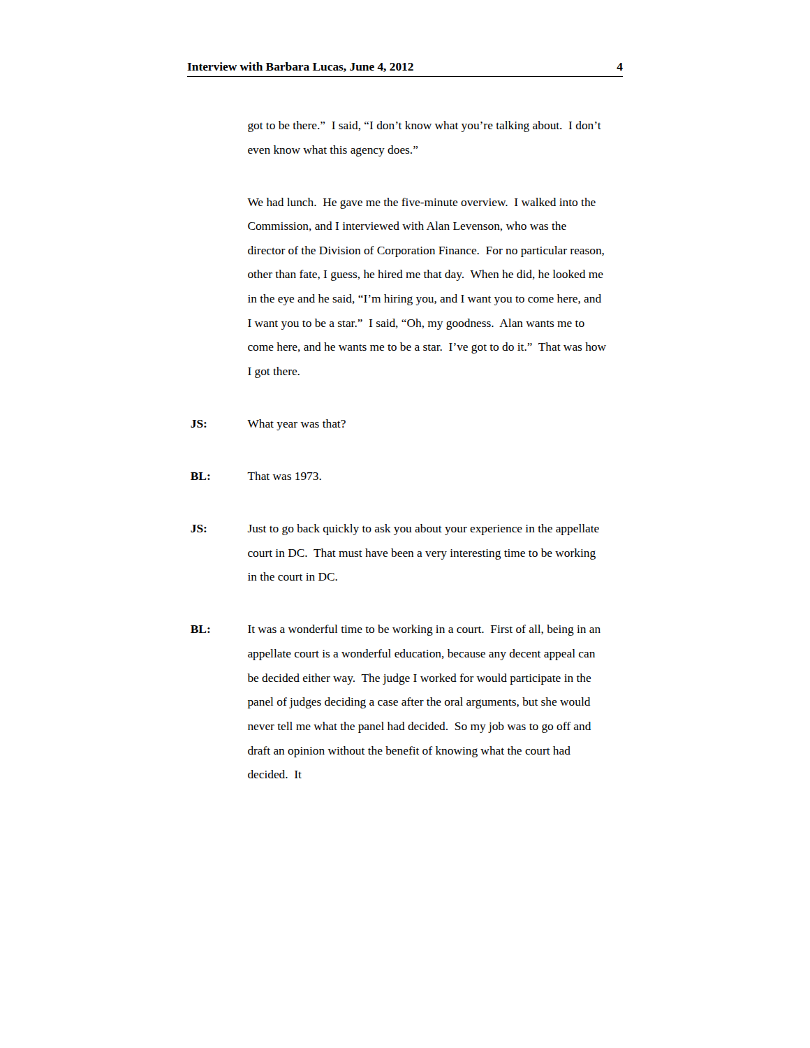Interview with Barbara Lucas, June 4, 2012 4
got to be there.” I said, “I don’t know what you’re talking about. I don’t even know what this agency does.”
We had lunch. He gave me the five-minute overview. I walked into the Commission, and I interviewed with Alan Levenson, who was the director of the Division of Corporation Finance. For no particular reason, other than fate, I guess, he hired me that day. When he did, he looked me in the eye and he said, “I’m hiring you, and I want you to come here, and I want you to be a star.” I said, “Oh, my goodness. Alan wants me to come here, and he wants me to be a star. I’ve got to do it.” That was how I got there.
JS:
What year was that?
BL:
That was 1973.
JS:
Just to go back quickly to ask you about your experience in the appellate court in DC. That must have been a very interesting time to be working in the court in DC.
BL:
It was a wonderful time to be working in a court. First of all, being in an appellate court is a wonderful education, because any decent appeal can be decided either way. The judge I worked for would participate in the panel of judges deciding a case after the oral arguments, but she would never tell me what the panel had decided. So my job was to go off and draft an opinion without the benefit of knowing what the court had decided. It